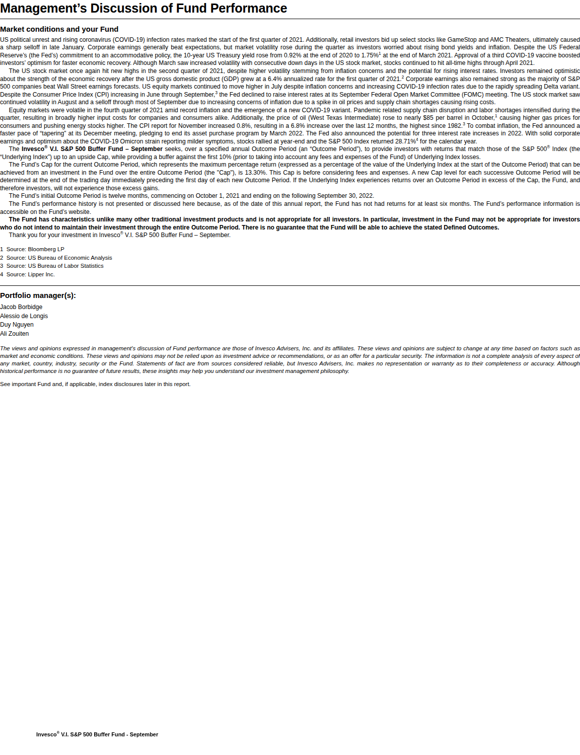Management’s Discussion of Fund Performance
Market conditions and your Fund
US political unrest and rising coronavirus (COVID-19) infection rates marked the start of the first quarter of 2021. Additionally, retail investors bid up select stocks like GameStop and AMC Theaters, ultimately caused a sharp selloff in late January. Corporate earnings generally beat expectations, but market volatility rose during the quarter as investors worried about rising bond yields and inflation. Despite the US Federal Reserve’s (the Fed’s) commitment to an accommodative policy, the 10-year US Treasury yield rose from 0.92% at the end of 2020 to 1.75%1 at the end of March 2021. Approval of a third COVID-19 vaccine boosted investors’ optimism for faster economic recovery. Although March saw increased volatility with consecutive down days in the US stock market, stocks continued to hit all-time highs through April 2021.
The US stock market once again hit new highs in the second quarter of 2021, despite higher volatility stemming from inflation concerns and the potential for rising interest rates. Investors remained optimistic about the strength of the economic recovery after the US gross domestic product (GDP) grew at a 6.4% annualized rate for the first quarter of 2021.2 Corporate earnings also remained strong as the majority of S&P 500 companies beat Wall Street earnings forecasts. US equity markets continued to move higher in July despite inflation concerns and increasing COVID-19 infection rates due to the rapidly spreading Delta variant. Despite the Consumer Price Index (CPI) increasing in June through September,3 the Fed declined to raise interest rates at its September Federal Open Market Committee (FOMC) meeting. The US stock market saw continued volatility in August and a selloff through most of September due to increasing concerns of inflation due to a spike in oil prices and supply chain shortages causing rising costs.
Equity markets were volatile in the fourth quarter of 2021 amid record inflation and the emergence of a new COVID-19 variant. Pandemic related supply chain disruption and labor shortages intensified during the quarter, resulting in broadly higher input costs for companies and consumers alike. Additionally, the price of oil (West Texas Intermediate) rose to nearly $85 per barrel in October,1 causing higher gas prices for consumers and pushing energy stocks higher. The CPI report for November increased 0.8%, resulting in a 6.8% increase over the last 12 months, the highest since 1982.3 To combat inflation, the Fed announced a faster pace of “tapering” at its December meeting, pledging to end its asset purchase program by March 2022. The Fed also announced the potential for three interest rate increases in 2022. With solid corporate earnings and optimism about the COVID-19 Omicron strain reporting milder symptoms, stocks rallied at year-end and the S&P 500 Index returned 28.71%4 for the calendar year.
The Invesco® V.I. S&P 500 Buffer Fund – September seeks, over a specified annual Outcome Period (an “Outcome Period”), to provide investors with returns that match those of the S&P 500® Index (the “Underlying Index”) up to an upside Cap, while providing a buffer against the first 10% (prior to taking into account any fees and expenses of the Fund) of Underlying Index losses.
The Fund’s Cap for the current Outcome Period, which represents the maximum percentage return (expressed as a percentage of the value of the Underlying Index at the start of the Outcome Period) that can be achieved from an investment in the Fund over the entire Outcome Period (the "Cap"), is 13.30%. This Cap is before considering fees and expenses. A new Cap level for each successive Outcome Period will be determined at the end of the trading day immediately preceding the first day of each new Outcome Period. If the Underlying Index experiences returns over an Outcome Period in excess of the Cap, the Fund, and therefore investors, will not experience those excess gains.
The Fund’s initial Outcome Period is twelve months, commencing on October 1, 2021 and ending on the following September 30, 2022.
The Fund’s performance history is not presented or discussed here because, as of the date of this annual report, the Fund has not had returns for at least six months. The Fund’s performance information is accessible on the Fund’s website.
The Fund has characteristics unlike many other traditional investment products and is not appropriate for all investors. In particular, investment in the Fund may not be appropriate for investors who do not intend to maintain their investment through the entire Outcome Period. There is no guarantee that the Fund will be able to achieve the stated Defined Outcomes.
Thank you for your investment in Invesco® V.I. S&P 500 Buffer Fund – September.
1 Source: Bloomberg LP
2 Source: US Bureau of Economic Analysis
3 Source: US Bureau of Labor Statistics
4 Source: Lipper Inc.
Portfolio manager(s):
Jacob Borbidge
Alessio de Longis
Duy Nguyen
Ali Zouiten
The views and opinions expressed in management's discussion of Fund performance are those of Invesco Advisers, Inc. and its affiliates. These views and opinions are subject to change at any time based on factors such as market and economic conditions. These views and opinions may not be relied upon as investment advice or recommendations, or as an offer for a particular security. The information is not a complete analysis of every aspect of any market, country, industry, security or the Fund. Statements of fact are from sources considered reliable, but Invesco Advisers, Inc. makes no representation or warranty as to their completeness or accuracy. Although historical performance is no guarantee of future results, these insights may help you understand our investment management philosophy.
See important Fund and, if applicable, index disclosures later in this report.
Invesco® V.I. S&P 500 Buffer Fund - September